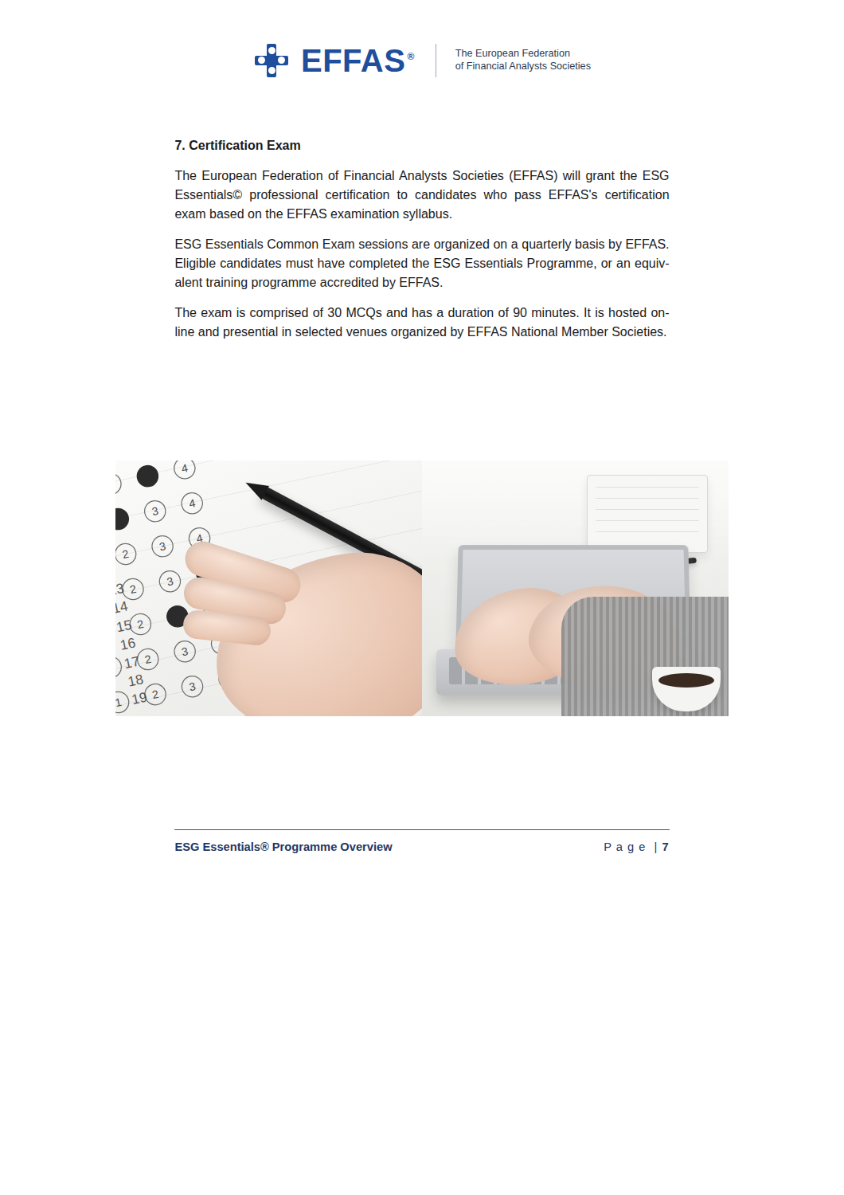EFFAS®
The European Federation
of Financial Analysts Societies
7. Certification Exam
The European Federation of Financial Analysts Societies (EFFAS) will grant the ESG Essentials© professional certification to candidates who pass EFFAS's certification exam based on the EFFAS examination syllabus.
ESG Essentials Common Exam sessions are organized on a quarterly basis by EFFAS. Eligible candidates must have completed the ESG Essentials Programme, or an equivalent training programme accredited by EFFAS.
The exam is comprised of 30 MCQs and has a duration of 90 minutes. It is hosted online and presential in selected venues organized by EFFAS National Member Societies.
1234
1234
1234
1234
1234
1234
1234
13
14
15
16
17
18
19
ESG Essentials® Programme Overview
P a g e | 7